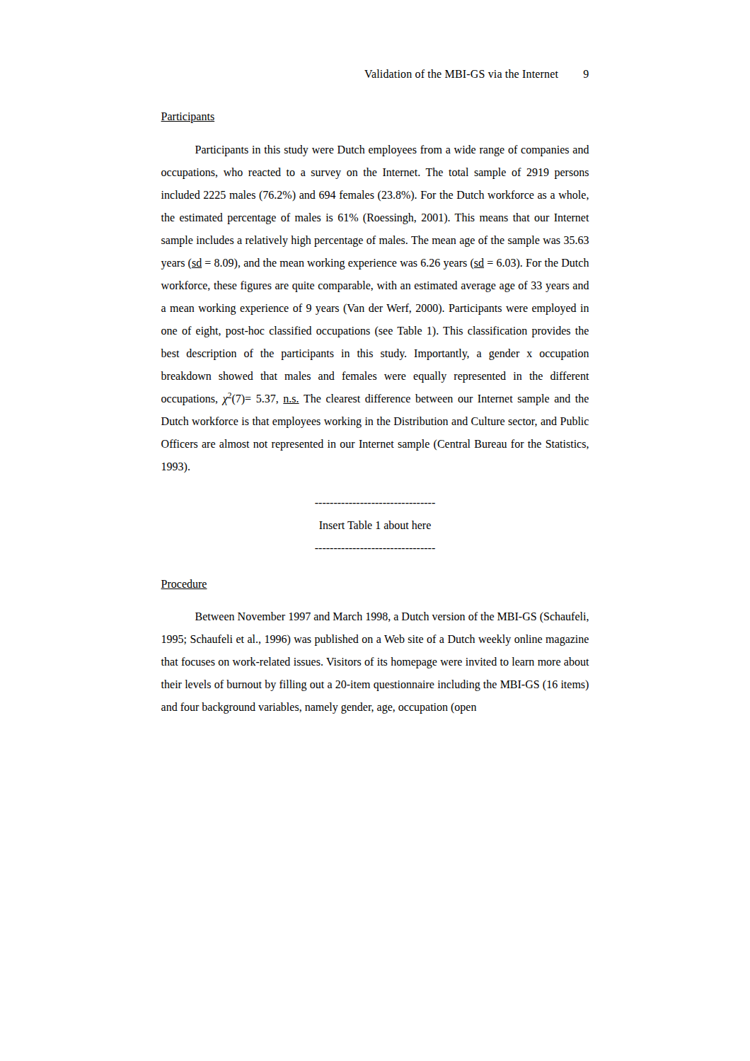Validation of the MBI-GS via the Internet9
Participants
Participants in this study were Dutch employees from a wide range of companies and occupations, who reacted to a survey on the Internet. The total sample of 2919 persons included 2225 males (76.2%) and 694 females (23.8%). For the Dutch workforce as a whole, the estimated percentage of males is 61% (Roessingh, 2001). This means that our Internet sample includes a relatively high percentage of males. The mean age of the sample was 35.63 years (sd = 8.09), and the mean working experience was 6.26 years (sd = 6.03). For the Dutch workforce, these figures are quite comparable, with an estimated average age of 33 years and a mean working experience of 9 years (Van der Werf, 2000). Participants were employed in one of eight, post-hoc classified occupations (see Table 1). This classification provides the best description of the participants in this study. Importantly, a gender x occupation breakdown showed that males and females were equally represented in the different occupations, χ2(7)= 5.37, n.s. The clearest difference between our Internet sample and the Dutch workforce is that employees working in the Distribution and Culture sector, and Public Officers are almost not represented in our Internet sample (Central Bureau for the Statistics, 1993).
--------------------------------
Insert Table 1 about here
--------------------------------
Procedure
Between November 1997 and March 1998, a Dutch version of the MBI-GS (Schaufeli, 1995; Schaufeli et al., 1996) was published on a Web site of a Dutch weekly online magazine that focuses on work-related issues. Visitors of its homepage were invited to learn more about their levels of burnout by filling out a 20-item questionnaire including the MBI-GS (16 items) and four background variables, namely gender, age, occupation (open